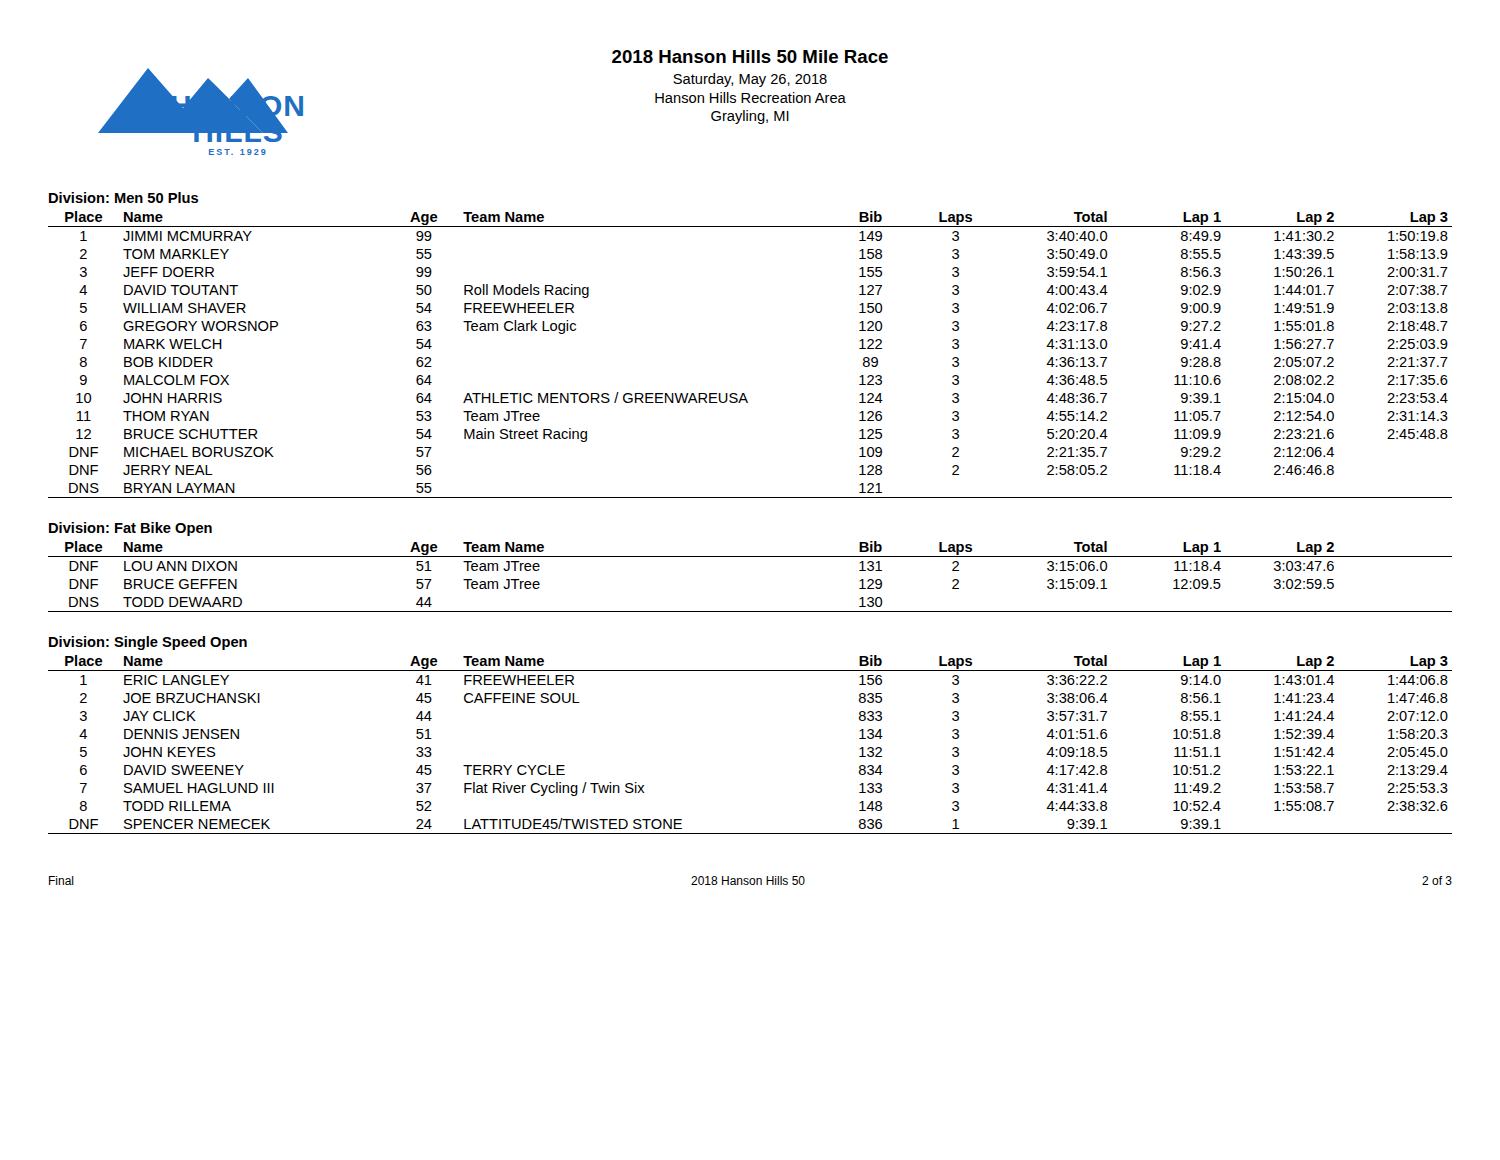HANSON HILLS EST. 1929
2018 Hanson Hills 50 Mile Race
Saturday, May 26, 2018
Hanson Hills Recreation Area
Grayling, MI
Division: Men 50 Plus
| Place | Name | Age | Team Name | Bib | Laps | Total | Lap 1 | Lap 2 | Lap 3 |
| --- | --- | --- | --- | --- | --- | --- | --- | --- | --- |
| 1 | JIMMI MCMURRAY | 99 | | 149 | 3 | 3:40:40.0 | 8:49.9 | 1:41:30.2 | 1:50:19.8 |
| 2 | TOM MARKLEY | 55 | | 158 | 3 | 3:50:49.0 | 8:55.5 | 1:43:39.5 | 1:58:13.9 |
| 3 | JEFF DOERR | 99 | | 155 | 3 | 3:59:54.1 | 8:56.3 | 1:50:26.1 | 2:00:31.7 |
| 4 | DAVID TOUTANT | 50 | Roll Models Racing | 127 | 3 | 4:00:43.4 | 9:02.9 | 1:44:01.7 | 2:07:38.7 |
| 5 | WILLIAM SHAVER | 54 | FREEWHEELER | 150 | 3 | 4:02:06.7 | 9:00.9 | 1:49:51.9 | 2:03:13.8 |
| 6 | GREGORY WORSNOP | 63 | Team Clark Logic | 120 | 3 | 4:23:17.8 | 9:27.2 | 1:55:01.8 | 2:18:48.7 |
| 7 | MARK WELCH | 54 | | 122 | 3 | 4:31:13.0 | 9:41.4 | 1:56:27.7 | 2:25:03.9 |
| 8 | BOB KIDDER | 62 | | 89 | 3 | 4:36:13.7 | 9:28.8 | 2:05:07.2 | 2:21:37.7 |
| 9 | MALCOLM FOX | 64 | | 123 | 3 | 4:36:48.5 | 11:10.6 | 2:08:02.2 | 2:17:35.6 |
| 10 | JOHN HARRIS | 64 | ATHLETIC MENTORS / GREENWAREUSA | 124 | 3 | 4:48:36.7 | 9:39.1 | 2:15:04.0 | 2:23:53.4 |
| 11 | THOM RYAN | 53 | Team JTree | 126 | 3 | 4:55:14.2 | 11:05.7 | 2:12:54.0 | 2:31:14.3 |
| 12 | BRUCE SCHUTTER | 54 | Main Street Racing | 125 | 3 | 5:20:20.4 | 11:09.9 | 2:23:21.6 | 2:45:48.8 |
| DNF | MICHAEL BORUSZOK | 57 | | 109 | 2 | 2:21:35.7 | 9:29.2 | 2:12:06.4 | |
| DNF | JERRY NEAL | 56 | | 128 | 2 | 2:58:05.2 | 11:18.4 | 2:46:46.8 | |
| DNS | BRYAN LAYMAN | 55 | | 121 | | | | | |
Division: Fat Bike Open
| Place | Name | Age | Team Name | Bib | Laps | Total | Lap 1 | Lap 2 | |
| --- | --- | --- | --- | --- | --- | --- | --- | --- | --- |
| DNF | LOU ANN DIXON | 51 | Team JTree | 131 | 2 | 3:15:06.0 | 11:18.4 | 3:03:47.6 | |
| DNF | BRUCE GEFFEN | 57 | Team JTree | 129 | 2 | 3:15:09.1 | 12:09.5 | 3:02:59.5 | |
| DNS | TODD DEWAARD | 44 | | 130 | | | | | |
Division: Single Speed Open
| Place | Name | Age | Team Name | Bib | Laps | Total | Lap 1 | Lap 2 | Lap 3 |
| --- | --- | --- | --- | --- | --- | --- | --- | --- | --- |
| 1 | ERIC LANGLEY | 41 | FREEWHEELER | 156 | 3 | 3:36:22.2 | 9:14.0 | 1:43:01.4 | 1:44:06.8 |
| 2 | JOE BRZUCHANSKI | 45 | CAFFEINE SOUL | 835 | 3 | 3:38:06.4 | 8:56.1 | 1:41:23.4 | 1:47:46.8 |
| 3 | JAY CLICK | 44 | | 833 | 3 | 3:57:31.7 | 8:55.1 | 1:41:24.4 | 2:07:12.0 |
| 4 | DENNIS JENSEN | 51 | | 134 | 3 | 4:01:51.6 | 10:51.8 | 1:52:39.4 | 1:58:20.3 |
| 5 | JOHN KEYES | 33 | | 132 | 3 | 4:09:18.5 | 11:51.1 | 1:51:42.4 | 2:05:45.0 |
| 6 | DAVID SWEENEY | 45 | TERRY CYCLE | 834 | 3 | 4:17:42.8 | 10:51.2 | 1:53:22.1 | 2:13:29.4 |
| 7 | SAMUEL HAGLUND III | 37 | Flat River Cycling / Twin Six | 133 | 3 | 4:31:41.4 | 11:49.2 | 1:53:58.7 | 2:25:53.3 |
| 8 | TODD RILLEMA | 52 | | 148 | 3 | 4:44:33.8 | 10:52.4 | 1:55:08.7 | 2:38:32.6 |
| DNF | SPENCER NEMECEK | 24 | LATTITUDE45/TWISTED STONE | 836 | 1 | 9:39.1 | 9:39.1 | | |
Final
2018 Hanson Hills 50
2 of 3